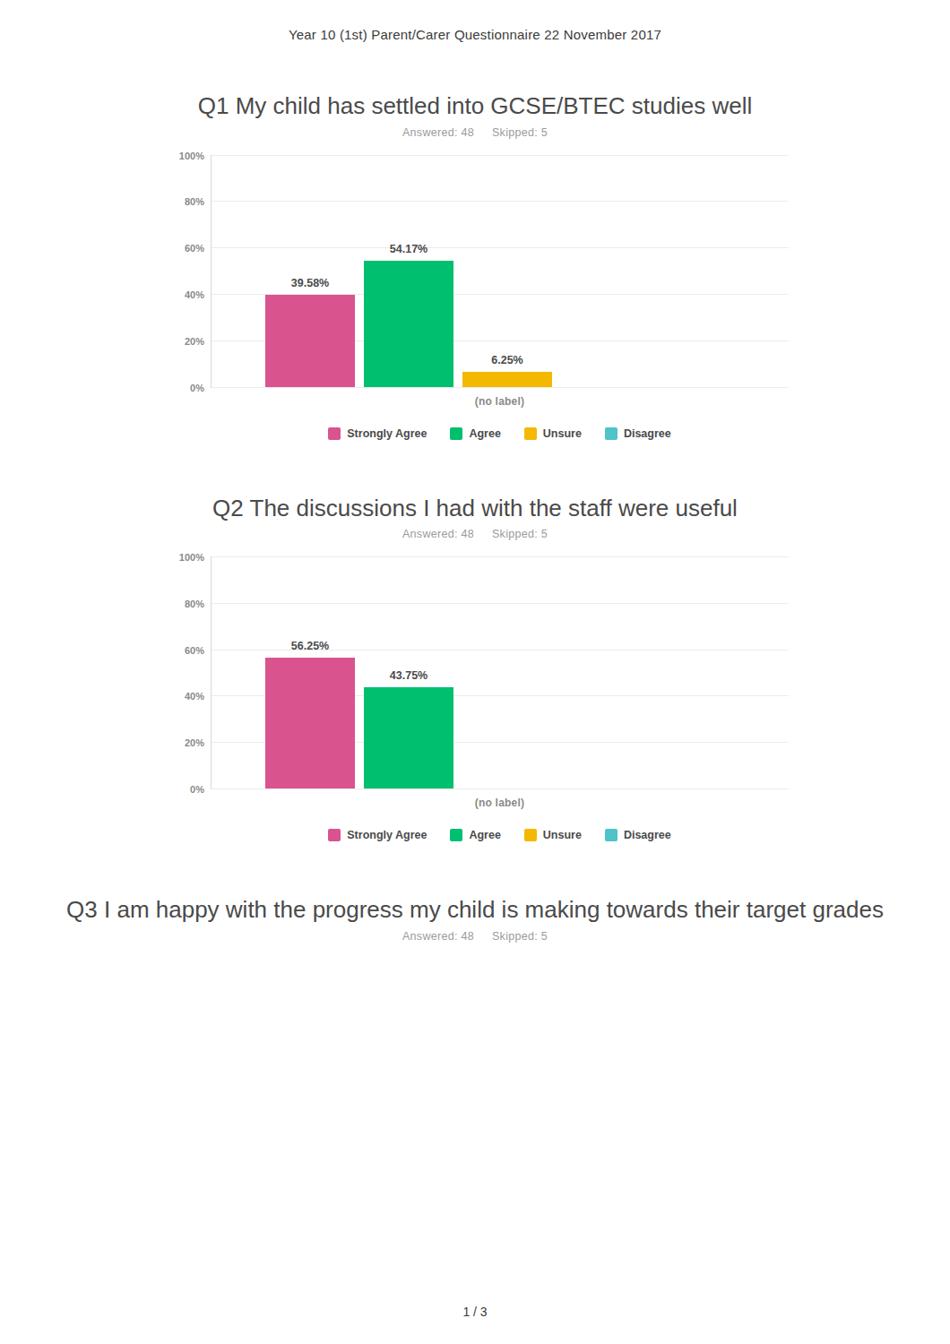Year 10 (1st) Parent/Carer Questionnaire 22 November 2017
Q1 My child has settled into GCSE/BTEC studies well
Answered: 48 Skipped: 5
100%
80%
60%
40%
20%
0%
39.58%
54.17%
6.25%
(no label)
Strongly Agree
Agree
Unsure
Disagree
Q2 The discussions I had with the staff were useful
Answered: 48 Skipped: 5
100%
80%
60%
40%
20%
0%
56.25%
43.75%
(no label)
Strongly Agree
Agree
Unsure
Disagree
Q3 I am happy with the progress my child is making towards their target grades
Answered: 48 Skipped: 5
1 / 3